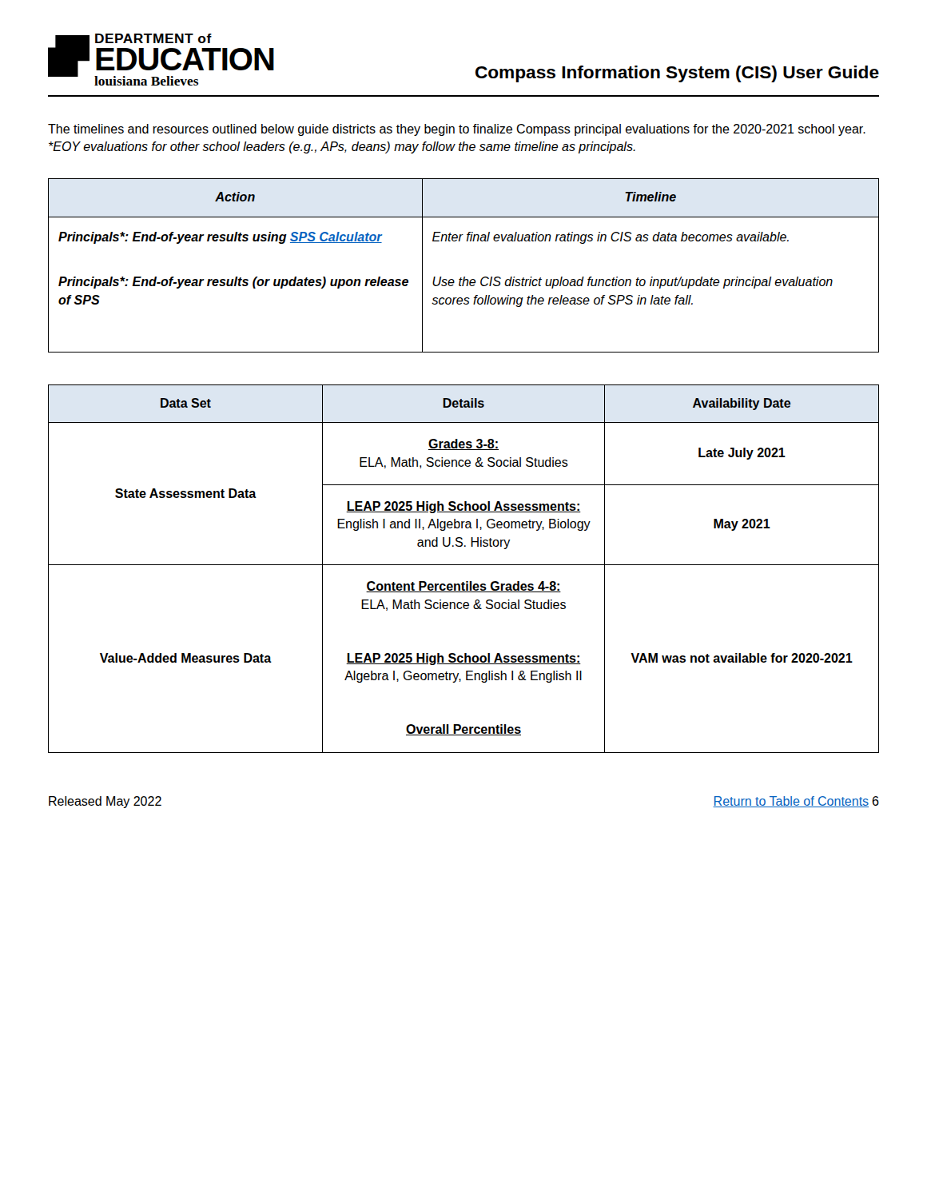DEPARTMENT of
EDUCATION
louisiana Believes
Compass Information System (CIS) User Guide
The timelines and resources outlined below guide districts as they begin to finalize Compass principal evaluations for the 2020-2021 school year. *EOY evaluations for other school leaders (e.g., APs, deans) may follow the same timeline as principals.
| Action | Timeline |
| --- | --- |
| Principals*: End-of-year results using SPS Calculator Principals*: End-of-year results (or updates) upon release of SPS | Enter final evaluation ratings in CIS as data becomes available. Use the CIS district upload function to input/update principal evaluation scores following the release of SPS in late fall. |
| Data Set | Details | Availability Date |
| --- | --- | --- |
| State Assessment Data | Grades 3-8: ELA, Math, Science & Social Studies | Late July 2021 |
| LEAP 2025 High School Assessments: English I and II, Algebra I, Geometry, Biology and U.S. History | May 2021 |
| Value-Added Measures Data | Content Percentiles Grades 4-8: ELA, Math Science & Social Studies LEAP 2025 High School Assessments: Algebra I, Geometry, English I & English II Overall Percentiles | VAM was not available for 2020-2021 |
Released May 2022 Return to Table of Contents 6